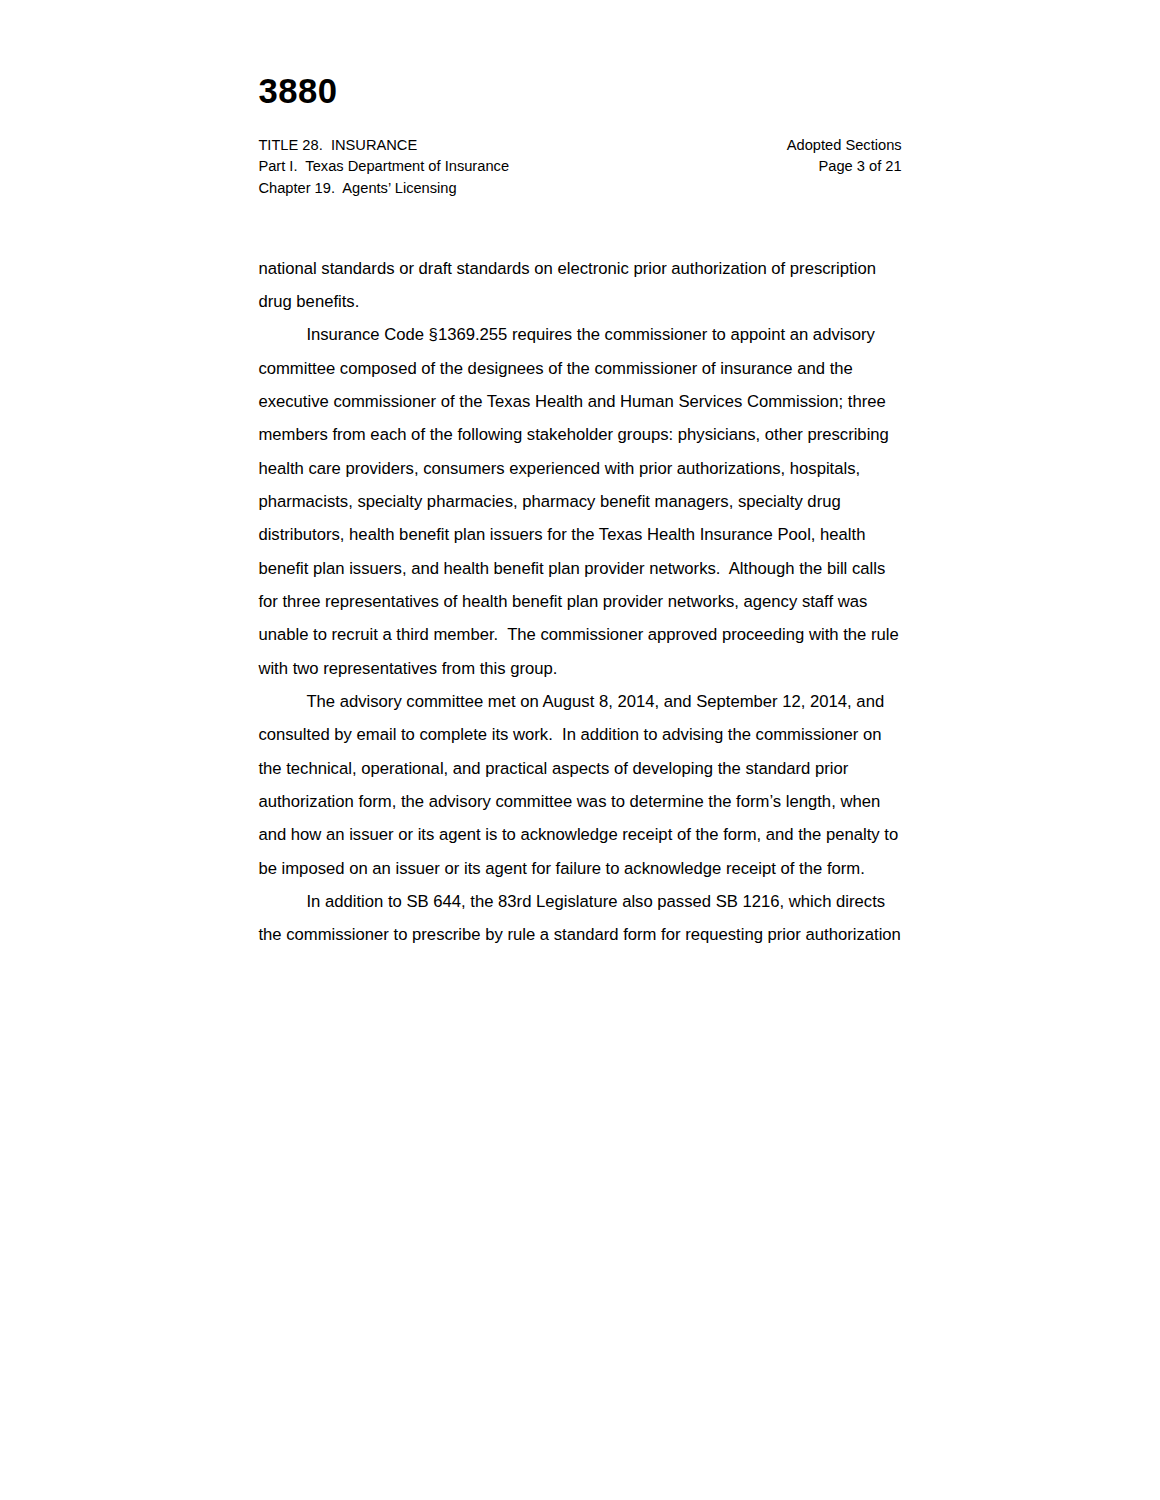3880
TITLE 28. INSURANCE
Part I. Texas Department of Insurance
Chapter 19. Agents’ Licensing
Adopted Sections
Page 3 of 21
national standards or draft standards on electronic prior authorization of prescription drug benefits.
Insurance Code §1369.255 requires the commissioner to appoint an advisory committee composed of the designees of the commissioner of insurance and the executive commissioner of the Texas Health and Human Services Commission; three members from each of the following stakeholder groups: physicians, other prescribing health care providers, consumers experienced with prior authorizations, hospitals, pharmacists, specialty pharmacies, pharmacy benefit managers, specialty drug distributors, health benefit plan issuers for the Texas Health Insurance Pool, health benefit plan issuers, and health benefit plan provider networks. Although the bill calls for three representatives of health benefit plan provider networks, agency staff was unable to recruit a third member. The commissioner approved proceeding with the rule with two representatives from this group.
The advisory committee met on August 8, 2014, and September 12, 2014, and consulted by email to complete its work. In addition to advising the commissioner on the technical, operational, and practical aspects of developing the standard prior authorization form, the advisory committee was to determine the form’s length, when and how an issuer or its agent is to acknowledge receipt of the form, and the penalty to be imposed on an issuer or its agent for failure to acknowledge receipt of the form.
In addition to SB 644, the 83rd Legislature also passed SB 1216, which directs the commissioner to prescribe by rule a standard form for requesting prior authorization